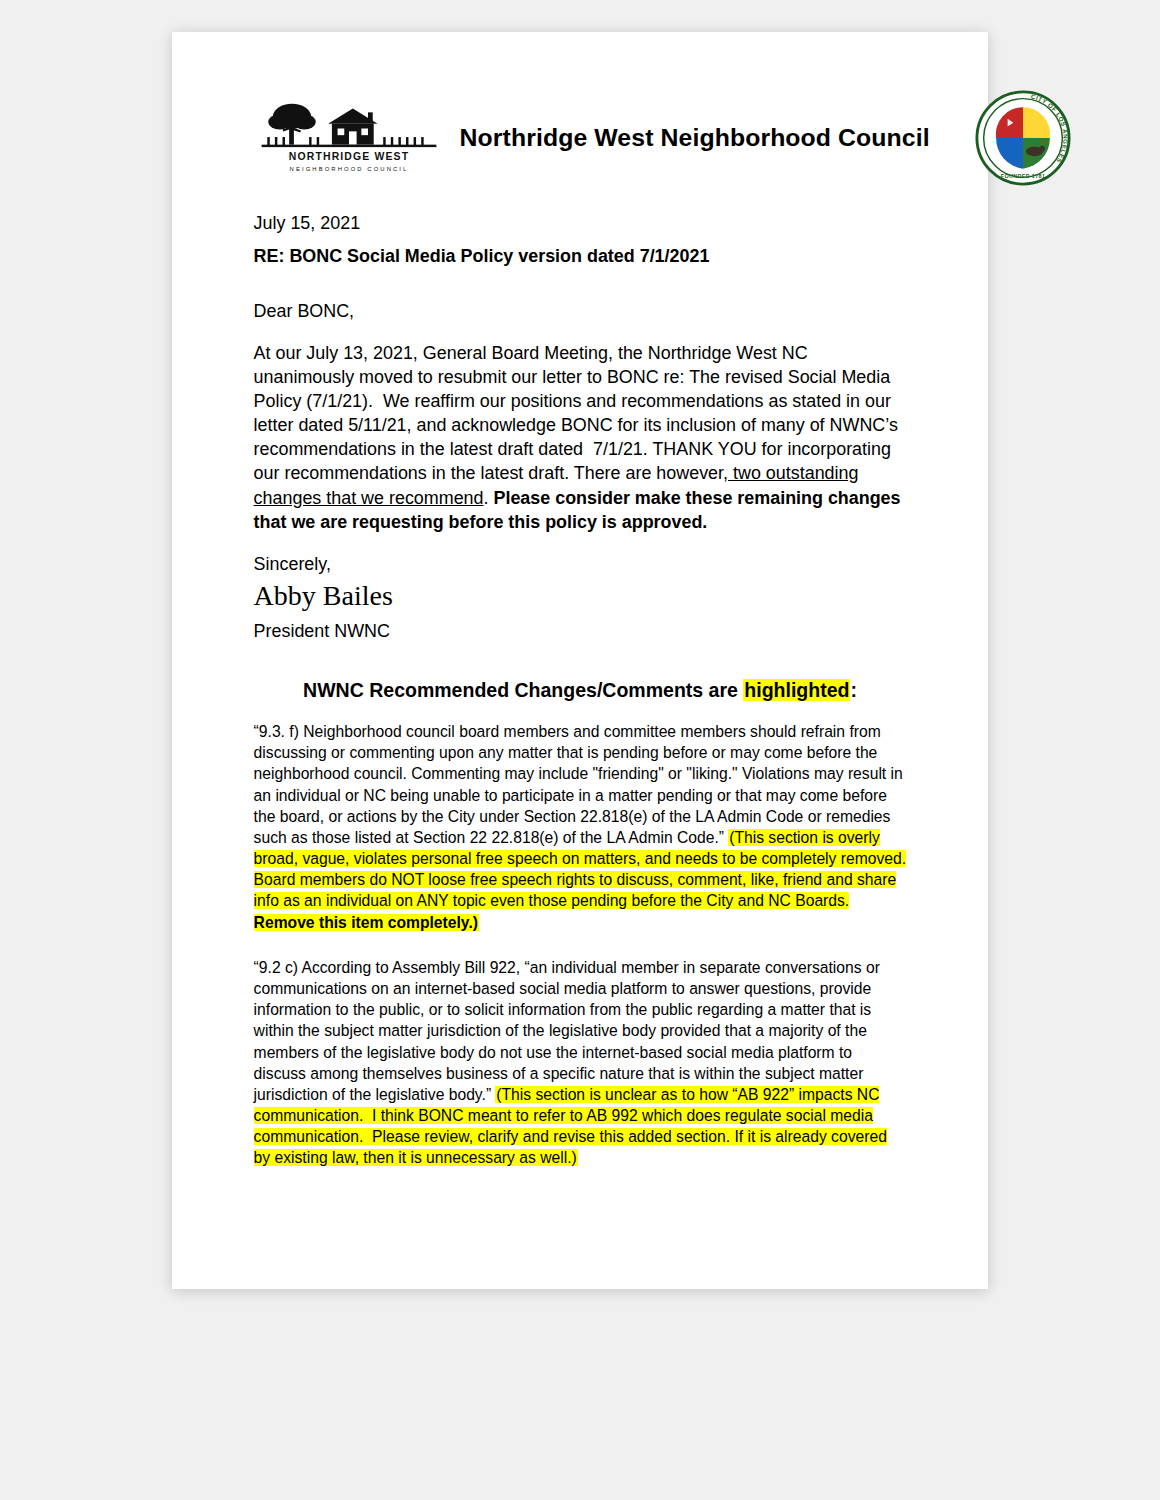NORTHRIDGE WEST NEIGHBORHOOD COUNCIL
Northridge West Neighborhood Council
CITY OF LOS ANGELES FOUNDED 1781
July 15, 2021
RE: BONC Social Media Policy version dated 7/1/2021
Dear BONC,
At our July 13, 2021, General Board Meeting, the Northridge West NC unanimously moved to resubmit our letter to BONC re: The revised Social Media Policy (7/1/21). We reaffirm our positions and recommendations as stated in our letter dated 5/11/21, and acknowledge BONC for its inclusion of many of NWNC’s recommendations in the latest draft dated 7/1/21. THANK YOU for incorporating our recommendations in the latest draft. There are however, two outstanding changes that we recommend. Please consider make these remaining changes that we are requesting before this policy is approved.
Sincerely,
Abby Bailes
President NWNC
NWNC Recommended Changes/Comments are highlighted:
“9.3. f) Neighborhood council board members and committee members should refrain from discussing or commenting upon any matter that is pending before or may come before the neighborhood council. Commenting may include "friending" or "liking." Violations may result in an individual or NC being unable to participate in a matter pending or that may come before the board, or actions by the City under Section 22.818(e) of the LA Admin Code or remedies such as those listed at Section 22 22.818(e) of the LA Admin Code.” (This section is overly broad, vague, violates personal free speech on matters, and needs to be completely removed. Board members do NOT loose free speech rights to discuss, comment, like, friend and share info as an individual on ANY topic even those pending before the City and NC Boards. Remove this item completely.)
“9.2 c) According to Assembly Bill 922, “an individual member in separate conversations or communications on an internet-based social media platform to answer questions, provide information to the public, or to solicit information from the public regarding a matter that is within the subject matter jurisdiction of the legislative body provided that a majority of the members of the legislative body do not use the internet-based social media platform to discuss among themselves business of a specific nature that is within the subject matter jurisdiction of the legislative body.” (This section is unclear as to how “AB 922” impacts NC communication. I think BONC meant to refer to AB 992 which does regulate social media communication. Please review, clarify and revise this added section. If it is already covered by existing law, then it is unnecessary as well.)